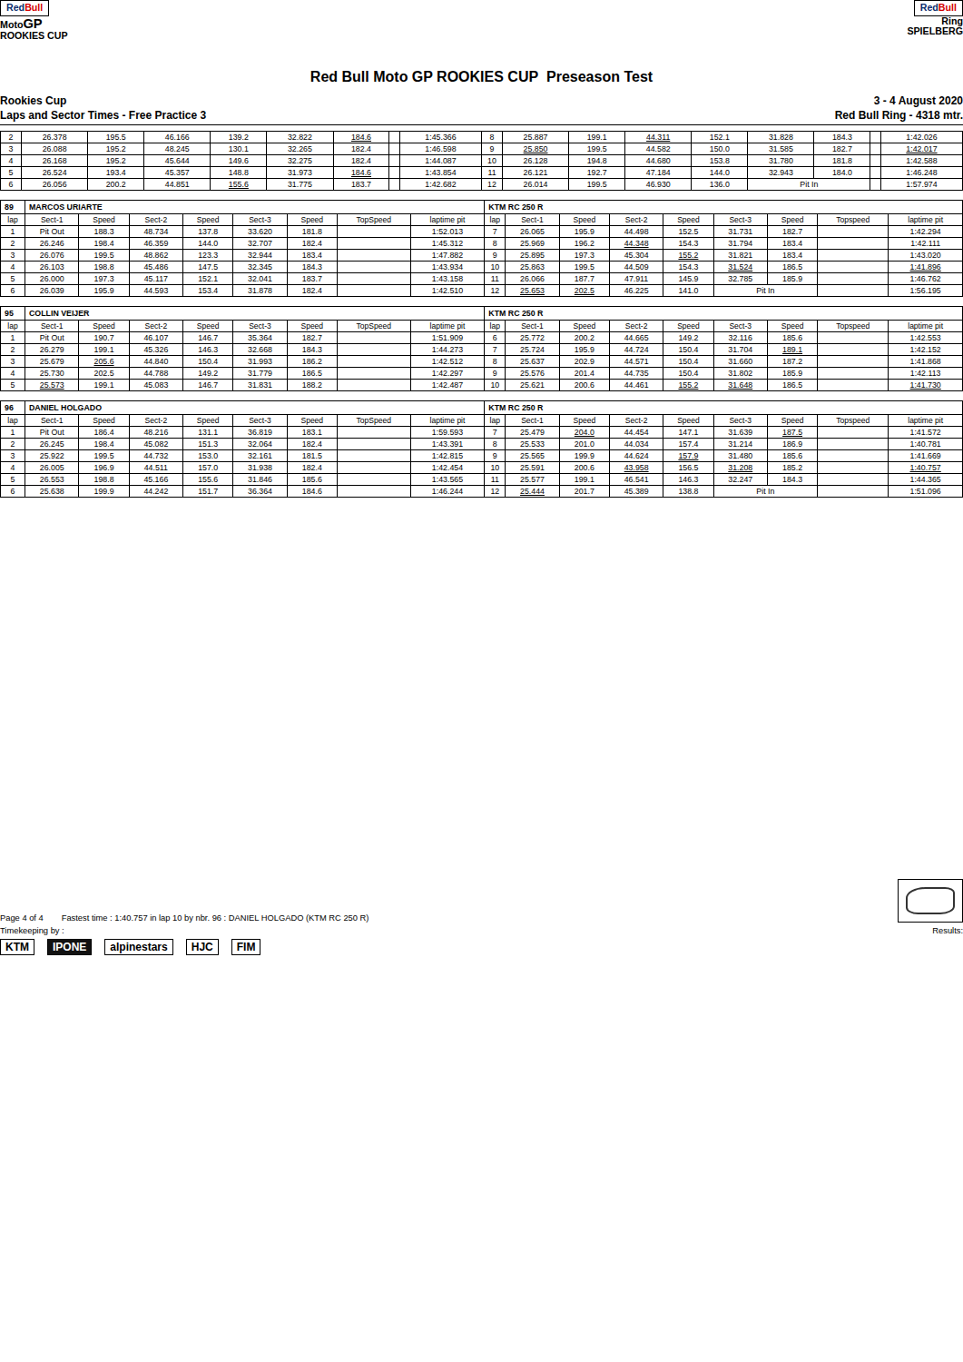RedBull
MotoGP
ROOKIES CUP
RedBull
Ring
SPIELBERG
Red Bull Moto GP ROOKIES CUP Preseason Test
Rookies Cup
Laps and Sector Times - Free Practice 3
3 - 4 August 2020
Red Bull Ring - 4318 mtr.
| 2 | 26.378 | 195.5 | 46.166 | 139.2 | 32.822 | 184.6 | | 1:45.366 | 8 | 25.887 | 199.1 | 44.311 | 152.1 | 31.828 | 184.3 | | 1:42.026 |
| 3 | 26.088 | 195.2 | 48.245 | 130.1 | 32.265 | 182.4 | | 1:46.598 | 9 | 25.850 | 199.5 | 44.582 | 150.0 | 31.585 | 182.7 | | 1:42.017 |
| 4 | 26.168 | 195.2 | 45.644 | 149.6 | 32.275 | 182.4 | | 1:44.087 | 10 | 26.128 | 194.8 | 44.680 | 153.8 | 31.780 | 181.8 | | 1:42.588 |
| 5 | 26.524 | 193.4 | 45.357 | 148.8 | 31.973 | 184.6 | | 1:43.854 | 11 | 26.121 | 192.7 | 47.184 | 144.0 | 32.943 | 184.0 | | 1:46.248 |
| 6 | 26.056 | 200.2 | 44.851 | 155.6 | 31.775 | 183.7 | | 1:42.682 | 12 | 26.014 | 199.5 | 46.930 | 136.0 | Pit In | | 1:57.974 |
| 89 | MARCOS URIARTE | KTM RC 250 R |
| lap | Sect-1 | Speed | Sect-2 | Speed | Sect-3 | Speed | TopSpeed | laptime pit | lap | Sect-1 | Speed | Sect-2 | Speed | Sect-3 | Speed | Topspeed | laptime pit |
| 1 | Pit Out | 188.3 | 48.734 | 137.8 | 33.620 | 181.8 | | 1:52.013 | 7 | 26.065 | 195.9 | 44.498 | 152.5 | 31.731 | 182.7 | | 1:42.294 |
| 2 | 26.246 | 198.4 | 46.359 | 144.0 | 32.707 | 182.4 | | 1:45.312 | 8 | 25.969 | 196.2 | 44.348 | 154.3 | 31.794 | 183.4 | | 1:42.111 |
| 3 | 26.076 | 199.5 | 48.862 | 123.3 | 32.944 | 183.4 | | 1:47.882 | 9 | 25.895 | 197.3 | 45.304 | 155.2 | 31.821 | 183.4 | | 1:43.020 |
| 4 | 26.103 | 198.8 | 45.486 | 147.5 | 32.345 | 184.3 | | 1:43.934 | 10 | 25.863 | 199.5 | 44.509 | 154.3 | 31.524 | 186.5 | | 1:41.896 |
| 5 | 26.000 | 197.3 | 45.117 | 152.1 | 32.041 | 183.7 | | 1:43.158 | 11 | 26.066 | 187.7 | 47.911 | 145.9 | 32.785 | 185.9 | | 1:46.762 |
| 6 | 26.039 | 195.9 | 44.593 | 153.4 | 31.878 | 182.4 | | 1:42.510 | 12 | 25.653 | 202.5 | 46.225 | 141.0 | Pit In | | 1:56.195 |
| 95 | COLLIN VEIJER | KTM RC 250 R |
| lap | Sect-1 | Speed | Sect-2 | Speed | Sect-3 | Speed | TopSpeed | laptime pit | lap | Sect-1 | Speed | Sect-2 | Speed | Sect-3 | Speed | Topspeed | laptime pit |
| 1 | Pit Out | 190.7 | 46.107 | 146.7 | 35.364 | 182.7 | | 1:51.909 | 6 | 25.772 | 200.2 | 44.665 | 149.2 | 32.116 | 185.6 | | 1:42.553 |
| 2 | 26.279 | 199.1 | 45.326 | 146.3 | 32.668 | 184.3 | | 1:44.273 | 7 | 25.724 | 195.9 | 44.724 | 150.4 | 31.704 | 189.1 | | 1:42.152 |
| 3 | 25.679 | 205.6 | 44.840 | 150.4 | 31.993 | 186.2 | | 1:42.512 | 8 | 25.637 | 202.9 | 44.571 | 150.4 | 31.660 | 187.2 | | 1:41.868 |
| 4 | 25.730 | 202.5 | 44.788 | 149.2 | 31.779 | 186.5 | | 1:42.297 | 9 | 25.576 | 201.4 | 44.735 | 150.4 | 31.802 | 185.9 | | 1:42.113 |
| 5 | 25.573 | 199.1 | 45.083 | 146.7 | 31.831 | 188.2 | | 1:42.487 | 10 | 25.621 | 200.6 | 44.461 | 155.2 | 31.648 | 186.5 | | 1:41.730 |
| 96 | DANIEL HOLGADO | KTM RC 250 R |
| lap | Sect-1 | Speed | Sect-2 | Speed | Sect-3 | Speed | TopSpeed | laptime pit | lap | Sect-1 | Speed | Sect-2 | Speed | Sect-3 | Speed | Topspeed | laptime pit |
| 1 | Pit Out | 186.4 | 48.216 | 131.1 | 36.819 | 183.1 | | 1:59.593 | 7 | 25.479 | 204.0 | 44.454 | 147.1 | 31.639 | 187.5 | | 1:41.572 |
| 2 | 26.245 | 198.4 | 45.082 | 151.3 | 32.064 | 182.4 | | 1:43.391 | 8 | 25.533 | 201.0 | 44.034 | 157.4 | 31.214 | 186.9 | | 1:40.781 |
| 3 | 25.922 | 199.5 | 44.732 | 153.0 | 32.161 | 181.5 | | 1:42.815 | 9 | 25.565 | 199.9 | 44.624 | 157.9 | 31.480 | 185.6 | | 1:41.669 |
| 4 | 26.005 | 196.9 | 44.511 | 157.0 | 31.938 | 182.4 | | 1:42.454 | 10 | 25.591 | 200.6 | 43.958 | 156.5 | 31.208 | 185.2 | | 1:40.757 |
| 5 | 26.553 | 198.8 | 45.166 | 155.6 | 31.846 | 185.6 | | 1:43.565 | 11 | 25.577 | 199.1 | 46.541 | 146.3 | 32.247 | 184.3 | | 1:44.365 |
| 6 | 25.638 | 199.9 | 44.242 | 151.7 | 36.364 | 184.6 | | 1:46.244 | 12 | 25.444 | 201.7 | 45.389 | 138.8 | Pit In | | 1:51.096 |
Page 4 of 4
Fastest time : 1:40.757 in lap 10 by nbr. 96 : DANIEL HOLGADO (KTM RC 250 R)
Timekeeping by :
Results:
KTM IPONE alpinestars HJC FIM